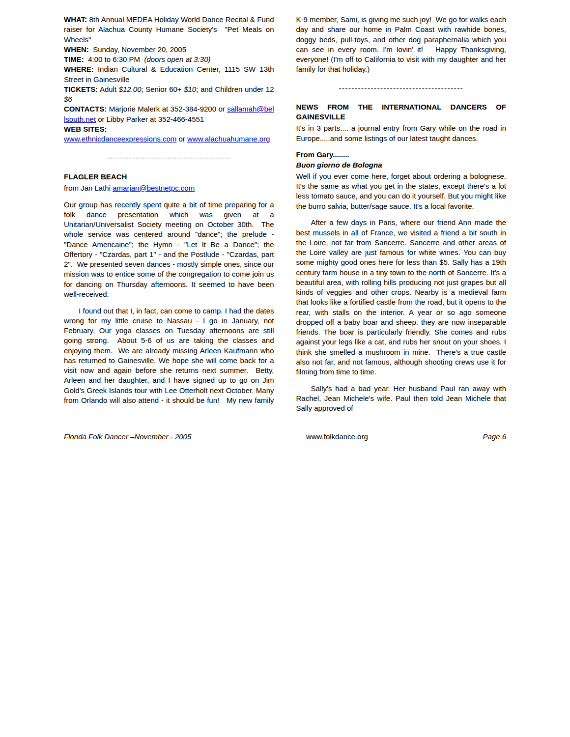WHAT: 8th Annual MEDEA Holiday World Dance Recital & Fund raiser for Alachua County Humane Society's "Pet Meals on Wheels"
WHEN: Sunday, November 20, 2005
TIME: 4:00 to 6:30 PM (doors open at 3:30)
WHERE: Indian Cultural & Education Center, 1115 SW 13th Street in Gainesville
TICKETS: Adult $12.00; Senior 60+ $10; and Children under 12 $6
CONTACTS: Marjorie Malerk at 352-384-9200 or sallamah@bellsouth.net or Libby Parker at 352-466-4551
WEB SITES:
www.ethnicdanceexpressions.com or www.alachuahumane.org
---------------------------------------
Flagler Beach
from Jan Lathi amarjan@bestnetpc.com
Our group has recently spent quite a bit of time preparing for a folk dance presentation which was given at a Unitarian/Universalist Society meeting on October 30th. The whole service was centered around "dance"; the prelude - "Dance Americaine"; the Hymn - "Let It Be a Dance"; the Offertory - "Czardas, part 1" - and the Postlude - "Czardas, part 2". We presented seven dances - mostly simple ones, since our mission was to entice some of the congregation to come join us for dancing on Thursday afternoons. It seemed to have been well-received.
I found out that I, in fact, can come to camp. I had the dates wrong for my little cruise to Nassau - I go in January, not February. Our yoga classes on Tuesday afternoons are still going strong. About 5-6 of us are taking the classes and enjoying them. We are already missing Arleen Kaufmann who has returned to Gainesville. We hope she will come back for a visit now and again before she returns next summer. Betty, Arleen and her daughter, and I have signed up to go on Jim Gold's Greek Islands tour with Lee Otterholt next October. Many from Orlando will also attend - it should be fun! My new family K-9 member, Sami, is giving me such joy! We go for walks each day and share our home in Palm Coast with rawhide bones, doggy beds, pull-toys, and other dog paraphernalia which you can see in every room. I'm lovin' it! Happy Thanksgiving, everyone! (I'm off to California to visit with my daughter and her family for that holiday.)
---------------------------------------
News from the International Dancers of Gainesville
It's in 3 parts.... a journal entry from Gary while on the road in Europe.....and some listings of our latest taught dances.
From Gary........
Buon giorno de Bologna
Well if you ever come here, forget about ordering a bolognese. It's the same as what you get in the states, except there's a lot less tomato sauce, and you can do it yourself. But you might like the burro salvia, butter/sage sauce. It's a local favorite.
After a few days in Paris, where our friend Ann made the best mussels in all of France, we visited a friend a bit south in the Loire, not far from Sancerre. Sancerre and other areas of the Loire valley are just famous for white wines. You can buy some mighty good ones here for less than $5. Sally has a 19th century farm house in a tiny town to the north of Sancerre. It's a beautiful area, with rolling hills producing not just grapes but all kinds of veggies and other crops. Nearby is a medieval farm that looks like a fortified castle from the road, but it opens to the rear, with stalls on the interior. A year or so ago someone dropped off a baby boar and sheep. they are now inseparable friends. The boar is particularly friendly. She comes and rubs against your legs like a cat, and rubs her snout on your shoes. I think she smelled a mushroom in mine. There's a true castle also not far, and not famous, although shooting crews use it for filming from time to time.
Sally's had a bad year. Her husband Paul ran away with Rachel, Jean Michele's wife. Paul then told Jean Michele that Sally approved of
Florida Folk Dancer –November - 2005 www.folkdance.org Page 6